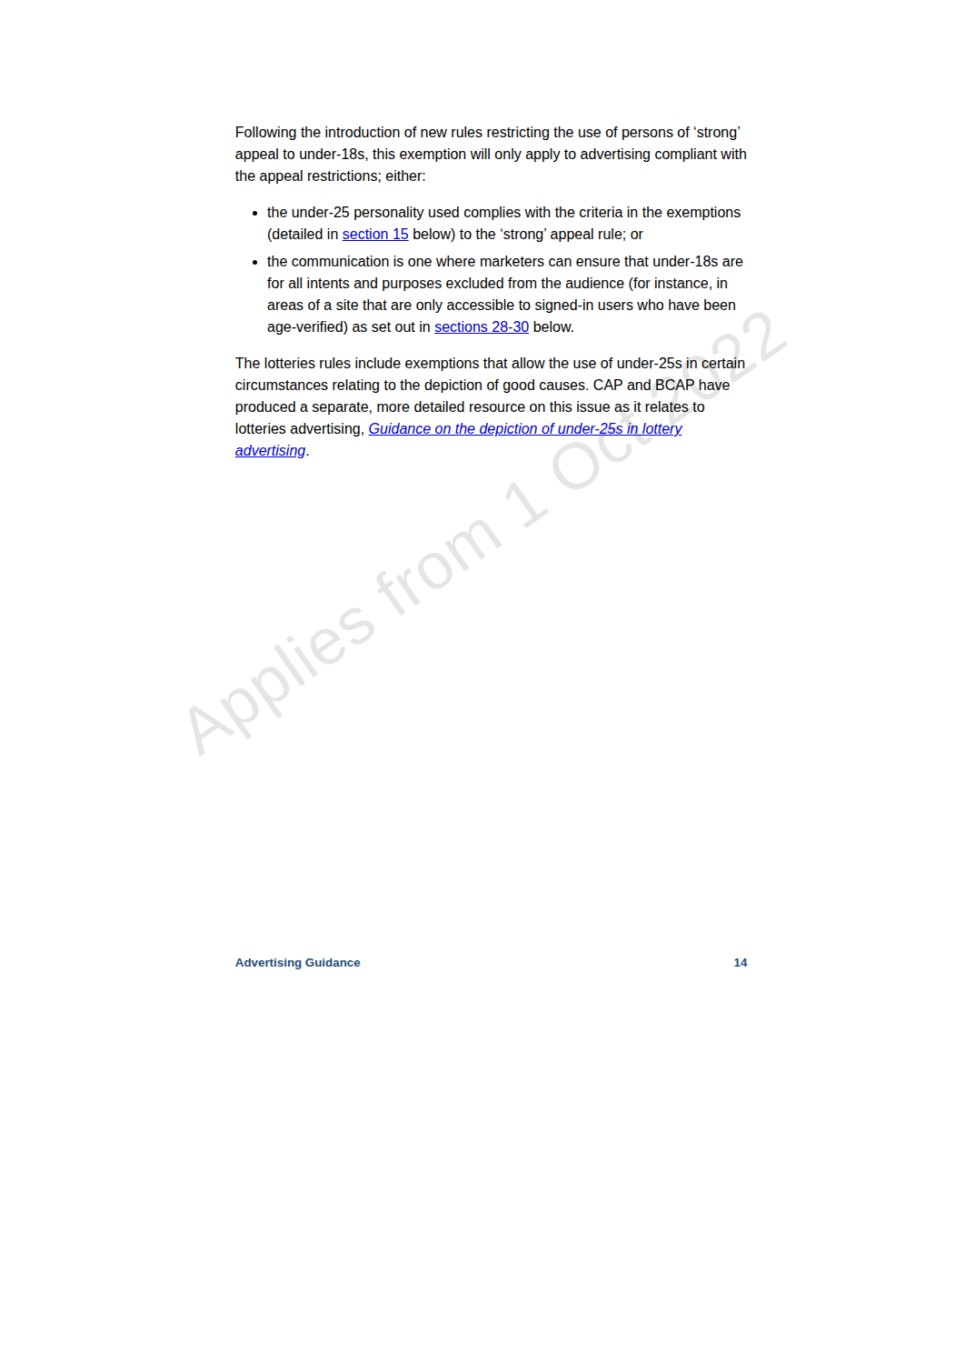Applies from 1 Oct 2022
Following the introduction of new rules restricting the use of persons of ‘strong’ appeal to under-18s, this exemption will only apply to advertising compliant with the appeal restrictions; either:
the under-25 personality used complies with the criteria in the exemptions (detailed in section 15 below) to the ‘strong’ appeal rule; or
the communication is one where marketers can ensure that under-18s are for all intents and purposes excluded from the audience (for instance, in areas of a site that are only accessible to signed-in users who have been age-verified) as set out in sections 28-30 below.
The lotteries rules include exemptions that allow the use of under-25s in certain circumstances relating to the depiction of good causes. CAP and BCAP have produced a separate, more detailed resource on this issue as it relates to lotteries advertising, Guidance on the depiction of under-25s in lottery advertising.
Advertising Guidance 14